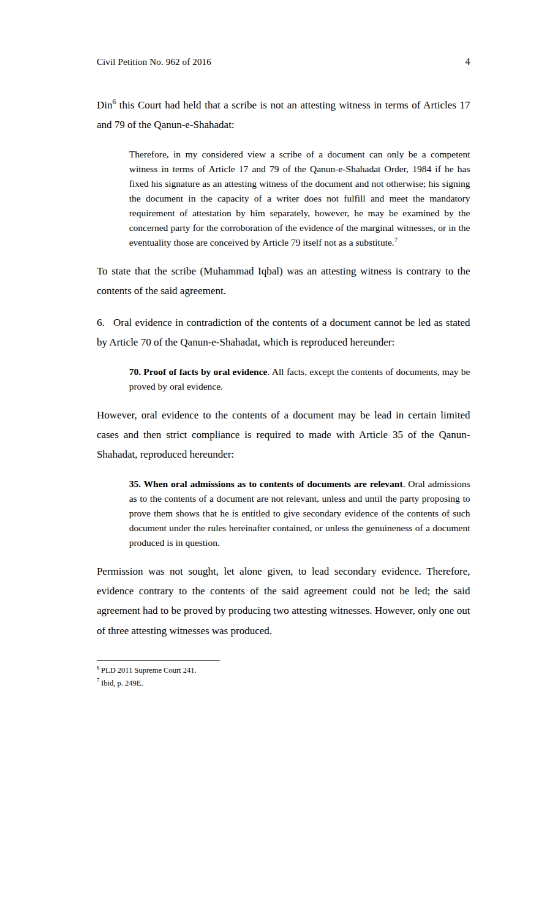Civil Petition No. 962 of 2016 4
Din6 this Court had held that a scribe is not an attesting witness in terms of Articles 17 and 79 of the Qanun-e-Shahadat:
Therefore, in my considered view a scribe of a document can only be a competent witness in terms of Article 17 and 79 of the Qanun-e-Shahadat Order, 1984 if he has fixed his signature as an attesting witness of the document and not otherwise; his signing the document in the capacity of a writer does not fulfill and meet the mandatory requirement of attestation by him separately, however, he may be examined by the concerned party for the corroboration of the evidence of the marginal witnesses, or in the eventuality those are conceived by Article 79 itself not as a substitute.7
To state that the scribe (Muhammad Iqbal) was an attesting witness is contrary to the contents of the said agreement.
6. Oral evidence in contradiction of the contents of a document cannot be led as stated by Article 70 of the Qanun-e-Shahadat, which is reproduced hereunder:
70. Proof of facts by oral evidence. All facts, except the contents of documents, may be proved by oral evidence.
However, oral evidence to the contents of a document may be lead in certain limited cases and then strict compliance is required to made with Article 35 of the Qanun-Shahadat, reproduced hereunder:
35. When oral admissions as to contents of documents are relevant. Oral admissions as to the contents of a document are not relevant, unless and until the party proposing to prove them shows that he is entitled to give secondary evidence of the contents of such document under the rules hereinafter contained, or unless the genuineness of a document produced is in question.
Permission was not sought, let alone given, to lead secondary evidence. Therefore, evidence contrary to the contents of the said agreement could not be led; the said agreement had to be proved by producing two attesting witnesses. However, only one out of three attesting witnesses was produced.
6PLD 2011 Supreme Court 241.
7Ibid, p. 249E.